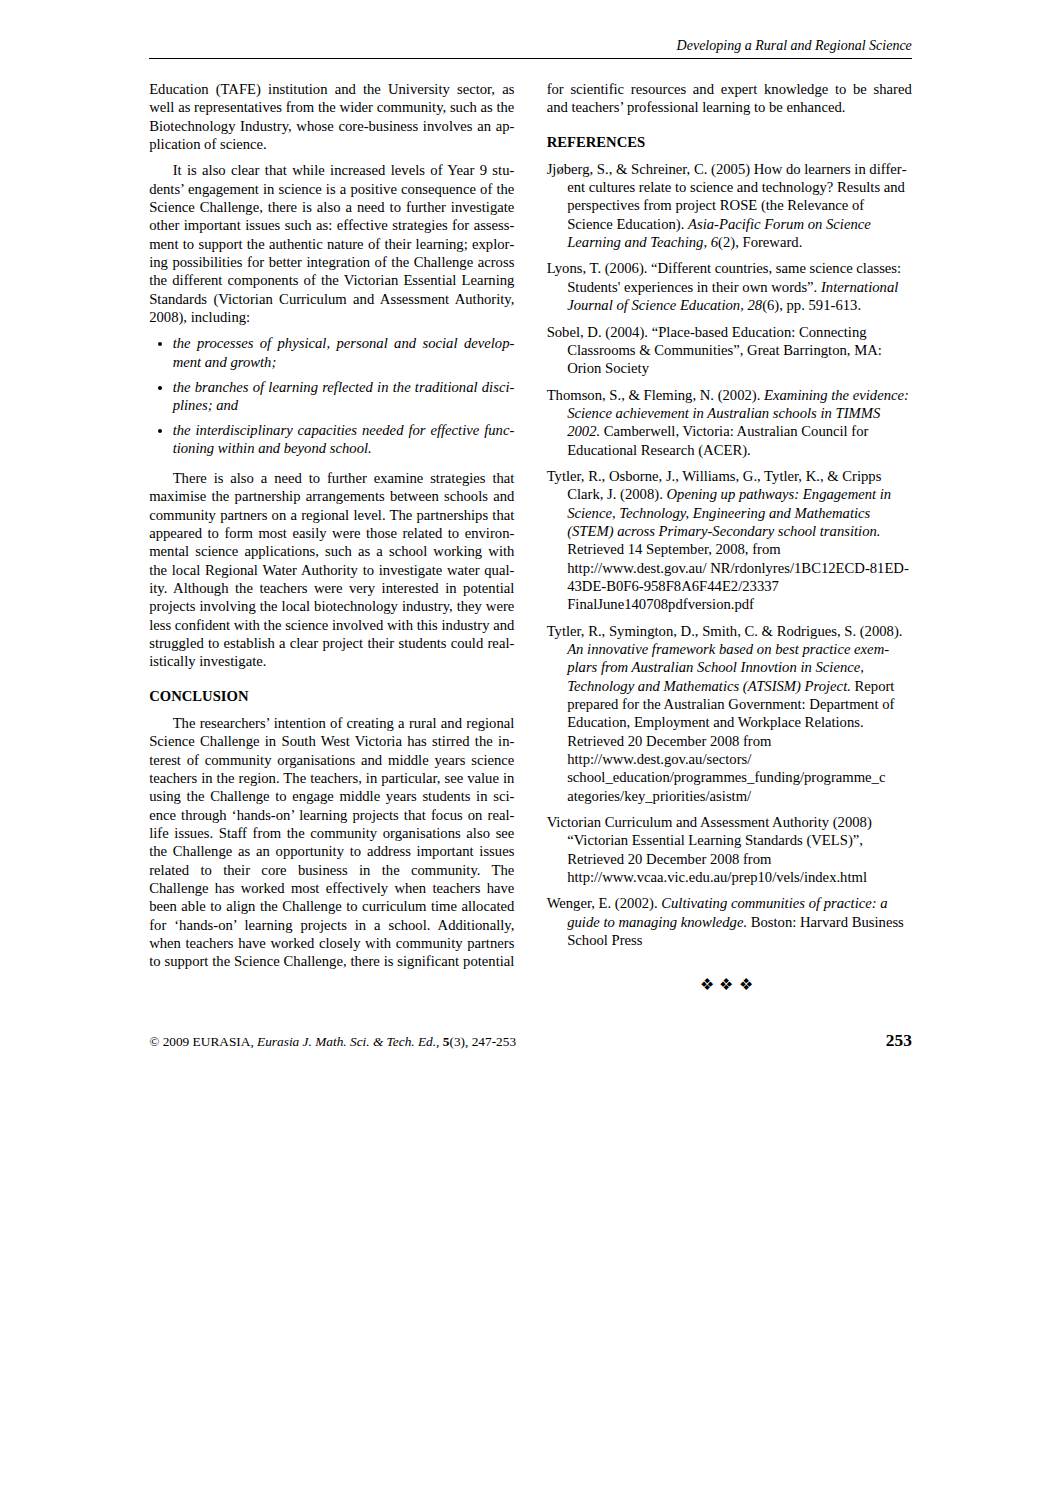Developing a Rural and Regional Science
Education (TAFE) institution and the University sector, as well as representatives from the wider community, such as the Biotechnology Industry, whose core-business involves an application of science.
It is also clear that while increased levels of Year 9 students’ engagement in science is a positive consequence of the Science Challenge, there is also a need to further investigate other important issues such as: effective strategies for assessment to support the authentic nature of their learning; exploring possibilities for better integration of the Challenge across the different components of the Victorian Essential Learning Standards (Victorian Curriculum and Assessment Authority, 2008), including:
the processes of physical, personal and social development and growth;
the branches of learning reflected in the traditional disciplines; and
the interdisciplinary capacities needed for effective functioning within and beyond school.
There is also a need to further examine strategies that maximise the partnership arrangements between schools and community partners on a regional level. The partnerships that appeared to form most easily were those related to environmental science applications, such as a school working with the local Regional Water Authority to investigate water quality. Although the teachers were very interested in potential projects involving the local biotechnology industry, they were less confident with the science involved with this industry and struggled to establish a clear project their students could realistically investigate.
Conclusion
The researchers’ intention of creating a rural and regional Science Challenge in South West Victoria has stirred the interest of community organisations and middle years science teachers in the region. The teachers, in particular, see value in using the Challenge to engage middle years students in science through ‘hands-on’ learning projects that focus on real-life issues. Staff from the community organisations also see the Challenge as an opportunity to address important issues related to their core business in the community. The Challenge has worked most effectively when teachers have been able to align the Challenge to curriculum time allocated for ‘hands-on’ learning projects in a school. Additionally, when teachers have worked closely with community partners to support the Science Challenge, there is significant potential for scientific resources and expert knowledge to be shared and teachers’ professional learning to be enhanced.
References
Jjøberg, S., & Schreiner, C. (2005) How do learners in different cultures relate to science and technology? Results and perspectives from project ROSE (the Relevance of Science Education). Asia-Pacific Forum on Science Learning and Teaching, 6(2), Foreward.
Lyons, T. (2006). “Different countries, same science classes: Students' experiences in their own words”. International Journal of Science Education, 28(6), pp. 591-613.
Sobel, D. (2004). “Place-based Education: Connecting Classrooms & Communities”, Great Barrington, MA: Orion Society
Thomson, S., & Fleming, N. (2002). Examining the evidence: Science achievement in Australian schools in TIMMS 2002. Camberwell, Victoria: Australian Council for Educational Research (ACER).
Tytler, R., Osborne, J., Williams, G., Tytler, K., & Cripps Clark, J. (2008). Opening up pathways: Engagement in Science, Technology, Engineering and Mathematics (STEM) across Primary-Secondary school transition. Retrieved 14 September, 2008, from http://www.dest.gov.au/ NR/rdonlyres/1BC12ECD-81ED-43DE-B0F6-958F8A6F44E2/23337 FinalJune140708pdfversion.pdf
Tytler, R., Symington, D., Smith, C. & Rodrigues, S. (2008). An innovative framework based on best practice exemplars from Australian School Innovtion in Science, Technology and Mathematics (ATSISM) Project. Report prepared for the Australian Government: Department of Education, Employment and Workplace Relations. Retrieved 20 December 2008 from http://www.dest.gov.au/sectors/ school_education/programmes_funding/programme_c ategories/key_priorities/asistm/
Victorian Curriculum and Assessment Authority (2008) “Victorian Essential Learning Standards (VELS)”, Retrieved 20 December 2008 from http://www.vcaa.vic.edu.au/prep10/vels/index.html
Wenger, E. (2002). Cultivating communities of practice: a guide to managing knowledge. Boston: Harvard Business School Press
❖❖❖
© 2009 EURASIA, Eurasia J. Math. Sci. & Tech. Ed., 5(3), 247-253
253